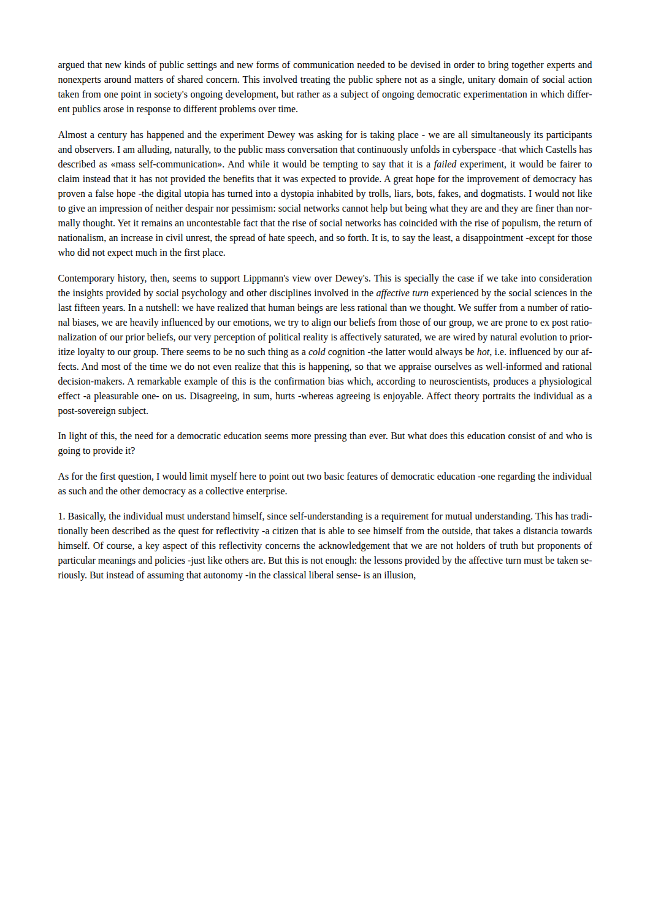argued that new kinds of public settings and new forms of communication needed to be devised in order to bring together experts and nonexperts around matters of shared concern. This involved treating the public sphere not as a single, unitary domain of social action taken from one point in society's ongoing development, but rather as a subject of ongoing democratic experimentation in which different publics arose in response to different problems over time.
Almost a century has happened and the experiment Dewey was asking for is taking place - we are all simultaneously its participants and observers. I am alluding, naturally, to the public mass conversation that continuously unfolds in cyberspace -that which Castells has described as «mass self-communication». And while it would be tempting to say that it is a failed experiment, it would be fairer to claim instead that it has not provided the benefits that it was expected to provide. A great hope for the improvement of democracy has proven a false hope -the digital utopia has turned into a dystopia inhabited by trolls, liars, bots, fakes, and dogmatists. I would not like to give an impression of neither despair nor pessimism: social networks cannot help but being what they are and they are finer than normally thought. Yet it remains an uncontestable fact that the rise of social networks has coincided with the rise of populism, the return of nationalism, an increase in civil unrest, the spread of hate speech, and so forth. It is, to say the least, a disappointment -except for those who did not expect much in the first place.
Contemporary history, then, seems to support Lippmann's view over Dewey's. This is specially the case if we take into consideration the insights provided by social psychology and other disciplines involved in the affective turn experienced by the social sciences in the last fifteen years. In a nutshell: we have realized that human beings are less rational than we thought. We suffer from a number of rational biases, we are heavily influenced by our emotions, we try to align our beliefs from those of our group, we are prone to ex post rationalization of our prior beliefs, our very perception of political reality is affectively saturated, we are wired by natural evolution to prioritize loyalty to our group. There seems to be no such thing as a cold cognition -the latter would always be hot, i.e. influenced by our affects. And most of the time we do not even realize that this is happening, so that we appraise ourselves as well-informed and rational decision-makers. A remarkable example of this is the confirmation bias which, according to neuroscientists, produces a physiological effect -a pleasurable one- on us. Disagreeing, in sum, hurts -whereas agreeing is enjoyable. Affect theory portraits the individual as a post-sovereign subject.
In light of this, the need for a democratic education seems more pressing than ever. But what does this education consist of and who is going to provide it?
As for the first question, I would limit myself here to point out two basic features of democratic education -one regarding the individual as such and the other democracy as a collective enterprise.
1. Basically, the individual must understand himself, since self-understanding is a requirement for mutual understanding. This has traditionally been described as the quest for reflectivity -a citizen that is able to see himself from the outside, that takes a distancia towards himself. Of course, a key aspect of this reflectivity concerns the acknowledgement that we are not holders of truth but proponents of particular meanings and policies -just like others are. But this is not enough: the lessons provided by the affective turn must be taken seriously. But instead of assuming that autonomy -in the classical liberal sense- is an illusion,